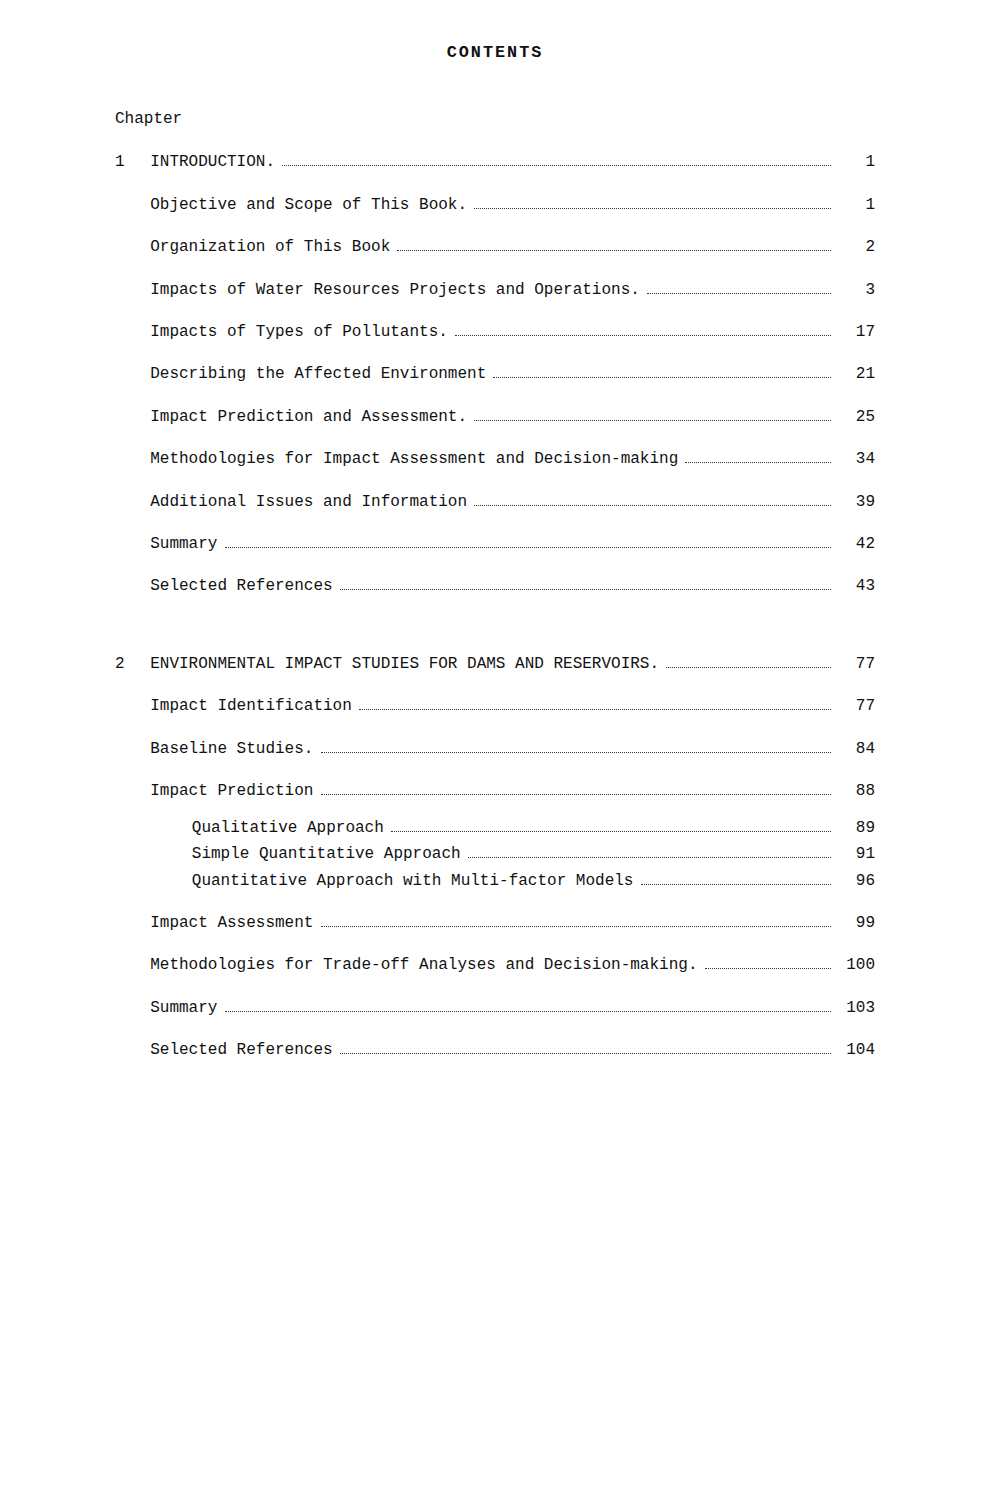CONTENTS
Chapter
1
INTRODUCTION. 1
Objective and Scope of This Book. 1
Organization of This Book 2
Impacts of Water Resources Projects and Operations. 3
Impacts of Types of Pollutants. 17
Describing the Affected Environment 21
Impact Prediction and Assessment. 25
Methodologies for Impact Assessment and Decision-making 34
Additional Issues and Information 39
Summary 42
Selected References 43
2
ENVIRONMENTAL IMPACT STUDIES FOR DAMS AND RESERVOIRS. 77
Impact Identification 77
Baseline Studies. 84
Impact Prediction 88
Qualitative Approach 89
Simple Quantitative Approach 91
Quantitative Approach with Multi-factor Models 96
Impact Assessment 99
Methodologies for Trade-off Analyses and Decision-making. 100
Summary 103
Selected References 104